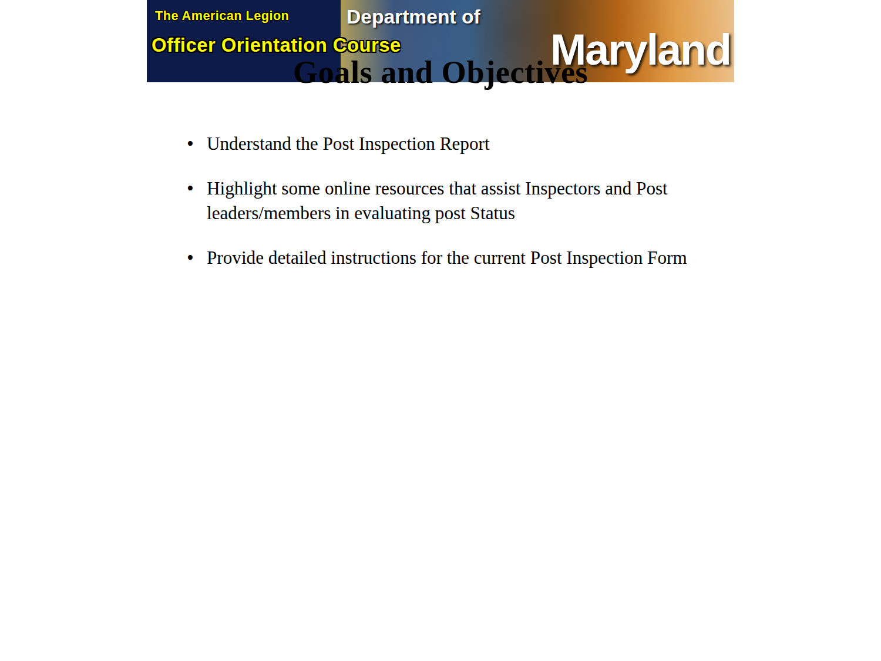The American Legion
Officer Orientation Course
Department of
Maryland
Goals and Objectives
Understand the Post Inspection Report
Highlight some online resources that assist Inspectors and Post leaders/members in evaluating post Status
Provide detailed instructions for the current Post Inspection Form